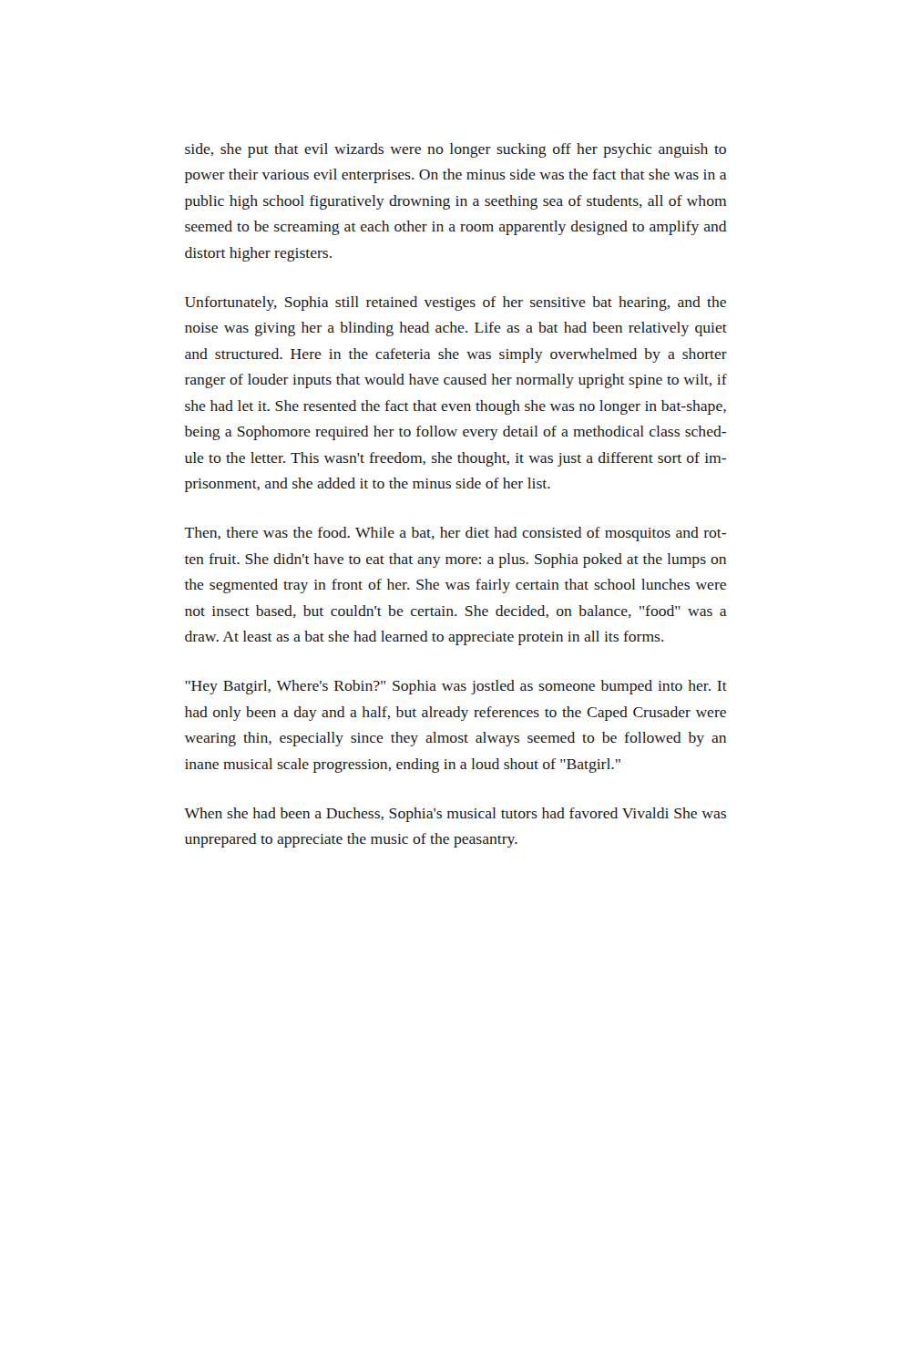side, she put that evil wizards were no longer sucking off her psychic anguish to power their various evil enterprises. On the minus side was the fact that she was in a public high school figuratively drowning in a seething sea of students, all of whom seemed to be screaming at each other in a room apparently designed to amplify and distort higher registers.
Unfortunately, Sophia still retained vestiges of her sensitive bat hearing, and the noise was giving her a blinding head ache. Life as a bat had been relatively quiet and structured. Here in the cafeteria she was simply overwhelmed by a shorter ranger of louder inputs that would have caused her normally upright spine to wilt, if she had let it. She resented the fact that even though she was no longer in bat-shape, being a Sophomore required her to follow every detail of a methodical class schedule to the letter. This wasn't freedom, she thought, it was just a different sort of imprisonment, and she added it to the minus side of her list.
Then, there was the food. While a bat, her diet had consisted of mosquitos and rotten fruit. She didn't have to eat that any more: a plus. Sophia poked at the lumps on the segmented tray in front of her. She was fairly certain that school lunches were not insect based, but couldn't be certain. She decided, on balance, "food" was a draw. At least as a bat she had learned to appreciate protein in all its forms.
"Hey Batgirl, Where's Robin?" Sophia was jostled as someone bumped into her. It had only been a day and a half, but already references to the Caped Crusader were wearing thin, especially since they almost always seemed to be followed by an inane musical scale progression, ending in a loud shout of "Batgirl."
When she had been a Duchess, Sophia's musical tutors had favored Vivaldi She was unprepared to appreciate the music of the peasantry.